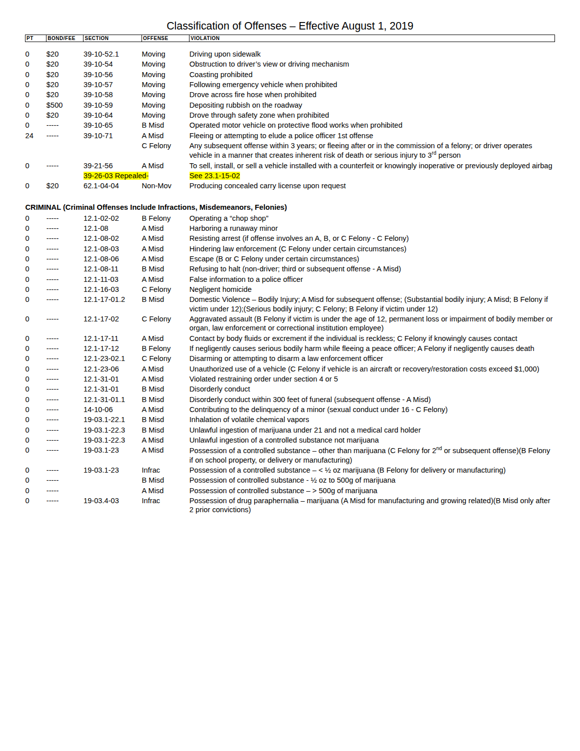Classification of Offenses – Effective August 1, 2019
| PT | BOND/FEE | SECTION | OFFENSE | VIOLATION |
| --- | --- | --- | --- | --- |
| 0 | $20 | 39-10-52.1 | Moving | Driving upon sidewalk |
| 0 | $20 | 39-10-54 | Moving | Obstruction to driver’s view or driving mechanism |
| 0 | $20 | 39-10-56 | Moving | Coasting prohibited |
| 0 | $20 | 39-10-57 | Moving | Following emergency vehicle when prohibited |
| 0 | $20 | 39-10-58 | Moving | Drove across fire hose when prohibited |
| 0 | $500 | 39-10-59 | Moving | Depositing rubbish on the roadway |
| 0 | $20 | 39-10-64 | Moving | Drove through safety zone when prohibited |
| 0 | ----- | 39-10-65 | B Misd | Operated motor vehicle on protective flood works when prohibited |
| 24 | ----- | 39-10-71 | A Misd | Fleeing or attempting to elude a police officer 1st offense |
| | | | C Felony | Any subsequent offense within 3 years; or fleeing after or in the commission of a felony; or driver operates vehicle in a manner that creates inherent risk of death or serious injury to 3 rd person |
| 0 | ----- | 39-21-56 | A Misd | To sell, install, or sell a vehicle installed with a counterfeit or knowingly inoperative or previously deployed airbag |
| | | 39-26-03 Repealed- | See 23.1-15-02 |
| 0 | $20 | 62.1-04-04 | Non-Mov | Producing concealed carry license upon request |
| CRIMINAL (Criminal Offenses Include Infractions, Misdemeanors, Felonies) |
| 0 | ----- | 12.1-02-02 | B Felony | Operating a “chop shop” |
| 0 | ----- | 12.1-08 | A Misd | Harboring a runaway minor |
| 0 | ----- | 12.1-08-02 | A Misd | Resisting arrest (if offense involves an A, B, or C Felony - C Felony) |
| 0 | ----- | 12.1-08-03 | A Misd | Hindering law enforcement (C Felony under certain circumstances) |
| 0 | ----- | 12.1-08-06 | A Misd | Escape (B or C Felony under certain circumstances) |
| 0 | ----- | 12.1-08-11 | B Misd | Refusing to halt (non-driver; third or subsequent offense - A Misd) |
| 0 | ----- | 12.1-11-03 | A Misd | False information to a police officer |
| 0 | ----- | 12.1-16-03 | C Felony | Negligent homicide |
| 0 | ----- | 12.1-17-01.2 | B Misd | Domestic Violence – Bodily Injury; A Misd for subsequent offense; (Substantial bodily injury; A Misd; B Felony if victim under 12);(Serious bodily injury; C Felony; B Felony if victim under 12) |
| 0 | ----- | 12.1-17-02 | C Felony | Aggravated assault (B Felony if victim is under the age of 12, permanent loss or impairment of bodily member or organ, law enforcement or correctional institution employee) |
| 0 | ----- | 12.1-17-11 | A Misd | Contact by body fluids or excrement if the individual is reckless; C Felony if knowingly causes contact |
| 0 | ----- | 12.1-17-12 | B Felony | If negligently causes serious bodily harm while fleeing a peace officer; A Felony if negligently causes death |
| 0 | ----- | 12.1-23-02.1 | C Felony | Disarming or attempting to disarm a law enforcement officer |
| 0 | ----- | 12.1-23-06 | A Misd | Unauthorized use of a vehicle (C Felony if vehicle is an aircraft or recovery/restoration costs exceed $1,000) |
| 0 | ----- | 12.1-31-01 | A Misd | Violated restraining order under section 4 or 5 |
| 0 | ----- | 12.1-31-01 | B Misd | Disorderly conduct |
| 0 | ----- | 12.1-31-01.1 | B Misd | Disorderly conduct within 300 feet of funeral (subsequent offense - A Misd) |
| 0 | ----- | 14-10-06 | A Misd | Contributing to the delinquency of a minor (sexual conduct under 16 - C Felony) |
| 0 | ----- | 19-03.1-22.1 | B Misd | Inhalation of volatile chemical vapors |
| 0 | ----- | 19-03.1-22.3 | B Misd | Unlawful ingestion of marijuana under 21 and not a medical card holder |
| 0 | ----- | 19-03.1-22.3 | A Misd | Unlawful ingestion of a controlled substance not marijuana |
| 0 | ----- | 19-03.1-23 | A Misd | Possession of a controlled substance – other than marijuana (C Felony for 2 nd or subsequent offense)(B Felony if on school property, or delivery or manufacturing) |
| 0 | ----- | 19-03.1-23 | Infrac | Possession of a controlled substance – < ½ oz marijuana (B Felony for delivery or manufacturing) |
| 0 | ----- | | B Misd | Possession of controlled substance - ½ oz to 500g of marijuana |
| 0 | ----- | | A Misd | Possession of controlled substance – > 500g of marijuana |
| 0 | ----- | 19-03.4-03 | Infrac | Possession of drug paraphernalia – marijuana (A Misd for manufacturing and growing related)(B Misd only after 2 prior convictions) |